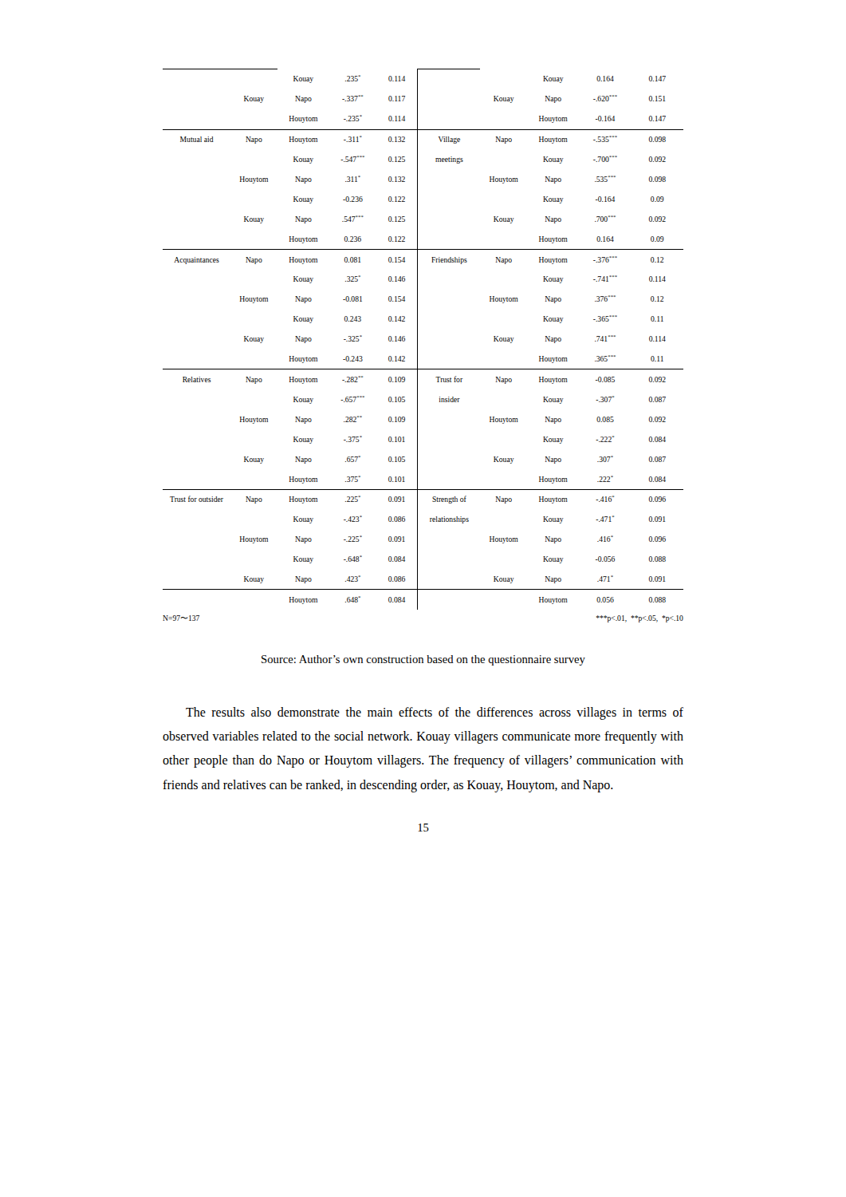| | | Kouay | .235 * | 0.114 | | | Kouay | 0.164 | 0.147 |
| | Kouay | Napo | -.337 ** | 0.117 | | Kouay | Napo | -.620 *** | 0.151 |
| | | Houytom | -.235 * | 0.114 | | | Houytom | -0.164 | 0.147 |
| Mutual aid | Napo | Houytom | -.311 * | 0.132 | Village | Napo | Houytom | -.535 *** | 0.098 |
| | | Kouay | -.547 *** | 0.125 | meetings | | Kouay | -.700 *** | 0.092 |
| | Houytom | Napo | .311 * | 0.132 | | Houytom | Napo | .535 *** | 0.098 |
| | | Kouay | -0.236 | 0.122 | | | Kouay | -0.164 | 0.09 |
| | Kouay | Napo | .547 *** | 0.125 | | Kouay | Napo | .700 *** | 0.092 |
| | | Houytom | 0.236 | 0.122 | | | Houytom | 0.164 | 0.09 |
| Acquaintances | Napo | Houytom | 0.081 | 0.154 | Friendships | Napo | Houytom | -.376 *** | 0.12 |
| | | Kouay | .325 * | 0.146 | | | Kouay | -.741 *** | 0.114 |
| | Houytom | Napo | -0.081 | 0.154 | | Houytom | Napo | .376 *** | 0.12 |
| | | Kouay | 0.243 | 0.142 | | | Kouay | -.365 *** | 0.11 |
| | Kouay | Napo | -.325 * | 0.146 | | Kouay | Napo | .741 *** | 0.114 |
| | | Houytom | -0.243 | 0.142 | | | Houytom | .365 *** | 0.11 |
| Relatives | Napo | Houytom | -.282 ** | 0.109 | Trust for | Napo | Houytom | -0.085 | 0.092 |
| | | Kouay | -.657 *** | 0.105 | insider | | Kouay | -.307 * | 0.087 |
| | Houytom | Napo | .282 ** | 0.109 | | Houytom | Napo | 0.085 | 0.092 |
| | | Kouay | -.375 * | 0.101 | | | Kouay | -.222 * | 0.084 |
| | Kouay | Napo | .657 * | 0.105 | | Kouay | Napo | .307 * | 0.087 |
| | | Houytom | .375 * | 0.101 | | | Houytom | .222 * | 0.084 |
| Trust for outsider | Napo | Houytom | .225 * | 0.091 | Strength of | Napo | Houytom | -.416 * | 0.096 |
| | | Kouay | -.423 * | 0.086 | relationships | | Kouay | -.471 * | 0.091 |
| | Houytom | Napo | -.225 * | 0.091 | | Houytom | Napo | .416 * | 0.096 |
| | | Kouay | -.648 * | 0.084 | | | Kouay | -0.056 | 0.088 |
| | Kouay | Napo | .423 * | 0.086 | | Kouay | Napo | .471 * | 0.091 |
| | | Houytom | .648 * | 0.084 | | | Houytom | 0.056 | 0.088 |
N=97〜137 ***p<.01, **p<.05, *p<.10
Source: Author’s own construction based on the questionnaire survey
The results also demonstrate the main effects of the differences across villages in terms of observed variables related to the social network. Kouay villagers communicate more frequently with other people than do Napo or Houytom villagers. The frequency of villagers’ communication with friends and relatives can be ranked, in descending order, as Kouay, Houytom, and Napo.
15